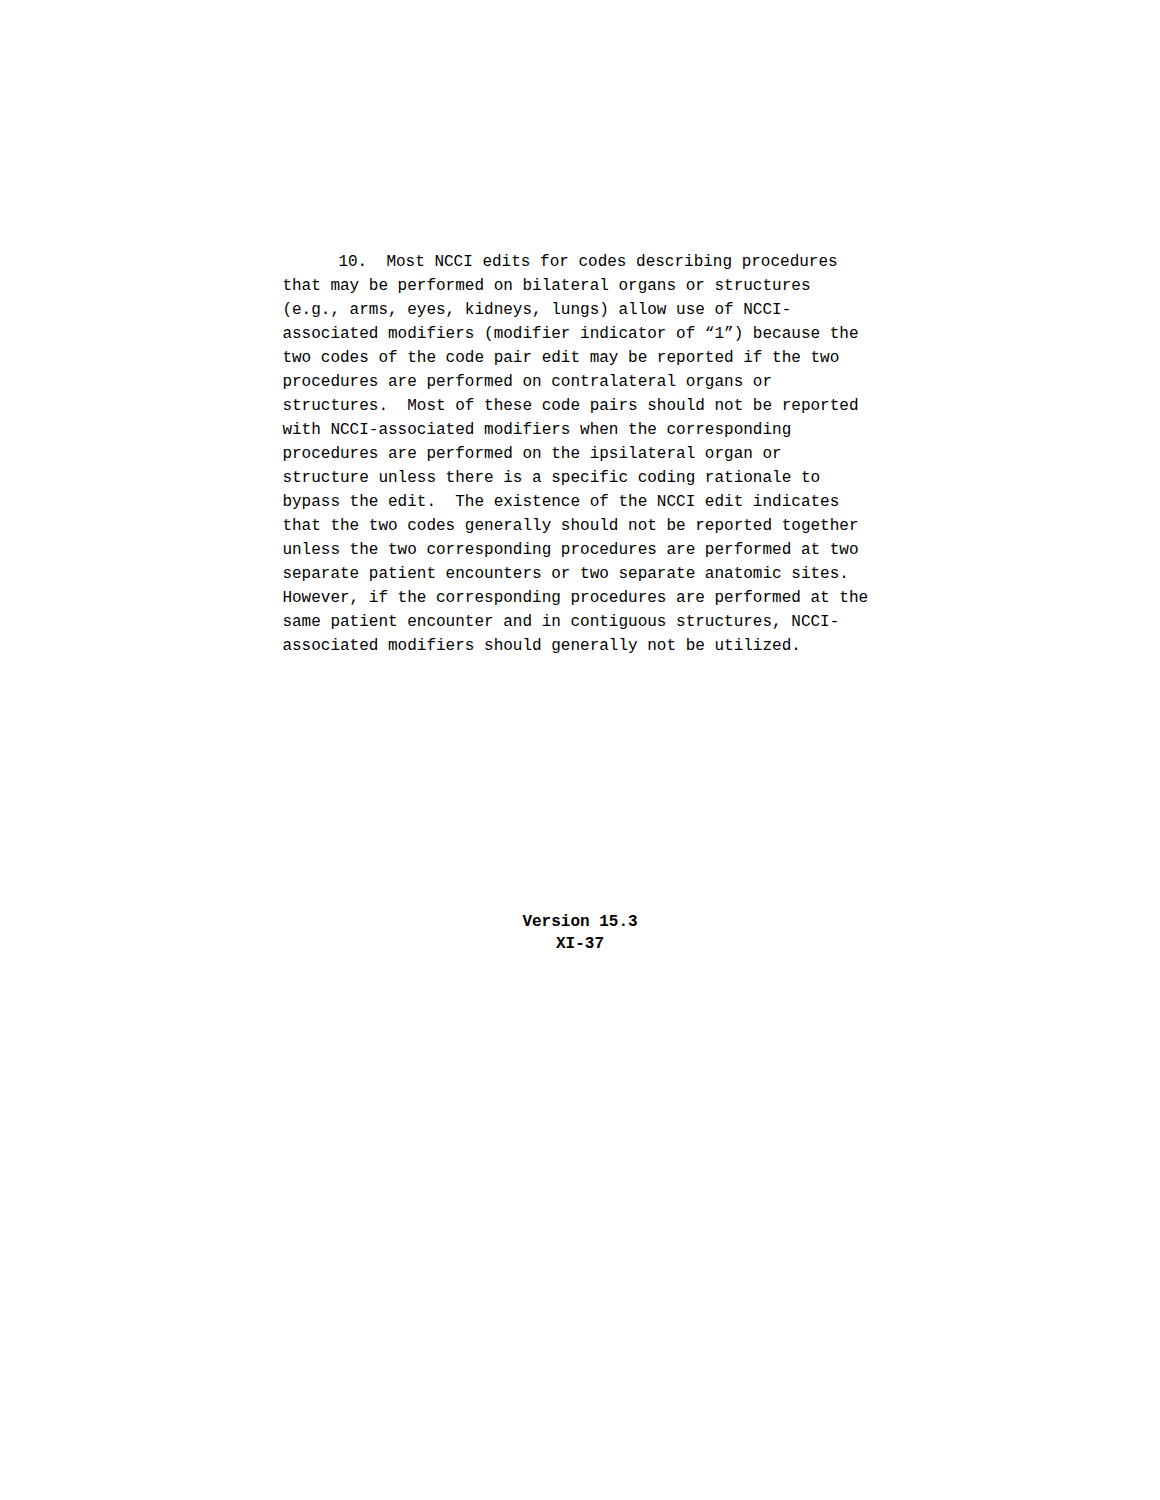10. Most NCCI edits for codes describing procedures that may be performed on bilateral organs or structures (e.g., arms, eyes, kidneys, lungs) allow use of NCCI-associated modifiers (modifier indicator of “1”) because the two codes of the code pair edit may be reported if the two procedures are performed on contralateral organs or structures. Most of these code pairs should not be reported with NCCI-associated modifiers when the corresponding procedures are performed on the ipsilateral organ or structure unless there is a specific coding rationale to bypass the edit. The existence of the NCCI edit indicates that the two codes generally should not be reported together unless the two corresponding procedures are performed at two separate patient encounters or two separate anatomic sites. However, if the corresponding procedures are performed at the same patient encounter and in contiguous structures, NCCI-associated modifiers should generally not be utilized.
Version 15.3
XI-37